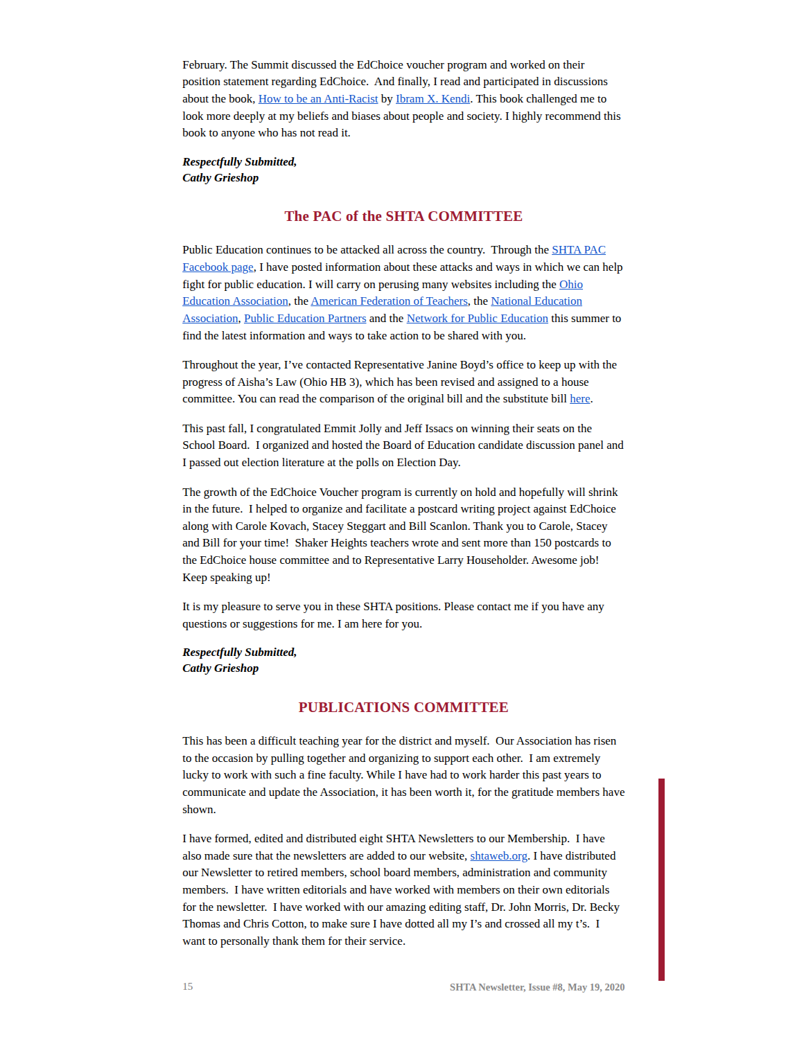February. The Summit discussed the EdChoice voucher program and worked on their position statement regarding EdChoice. And finally, I read and participated in discussions about the book, How to be an Anti-Racist by Ibram X. Kendi. This book challenged me to look more deeply at my beliefs and biases about people and society. I highly recommend this book to anyone who has not read it.
Respectfully Submitted,
Cathy Grieshop
The PAC of the SHTA COMMITTEE
Public Education continues to be attacked all across the country. Through the SHTA PAC Facebook page, I have posted information about these attacks and ways in which we can help fight for public education. I will carry on perusing many websites including the Ohio Education Association, the American Federation of Teachers, the National Education Association, Public Education Partners and the Network for Public Education this summer to find the latest information and ways to take action to be shared with you.
Throughout the year, I’ve contacted Representative Janine Boyd’s office to keep up with the progress of Aisha’s Law (Ohio HB 3), which has been revised and assigned to a house committee. You can read the comparison of the original bill and the substitute bill here.
This past fall, I congratulated Emmit Jolly and Jeff Issacs on winning their seats on the School Board. I organized and hosted the Board of Education candidate discussion panel and I passed out election literature at the polls on Election Day.
The growth of the EdChoice Voucher program is currently on hold and hopefully will shrink in the future. I helped to organize and facilitate a postcard writing project against EdChoice along with Carole Kovach, Stacey Steggart and Bill Scanlon. Thank you to Carole, Stacey and Bill for your time! Shaker Heights teachers wrote and sent more than 150 postcards to the EdChoice house committee and to Representative Larry Householder. Awesome job! Keep speaking up!
It is my pleasure to serve you in these SHTA positions. Please contact me if you have any questions or suggestions for me. I am here for you.
Respectfully Submitted,
Cathy Grieshop
PUBLICATIONS COMMITTEE
This has been a difficult teaching year for the district and myself. Our Association has risen to the occasion by pulling together and organizing to support each other. I am extremely lucky to work with such a fine faculty. While I have had to work harder this past years to communicate and update the Association, it has been worth it, for the gratitude members have shown.
I have formed, edited and distributed eight SHTA Newsletters to our Membership. I have also made sure that the newsletters are added to our website, shtaweb.org. I have distributed our Newsletter to retired members, school board members, administration and community members. I have written editorials and have worked with members on their own editorials for the newsletter. I have worked with our amazing editing staff, Dr. John Morris, Dr. Becky Thomas and Chris Cotton, to make sure I have dotted all my I’s and crossed all my t’s. I want to personally thank them for their service.
15 SHTA Newsletter, Issue #8, May 19, 2020